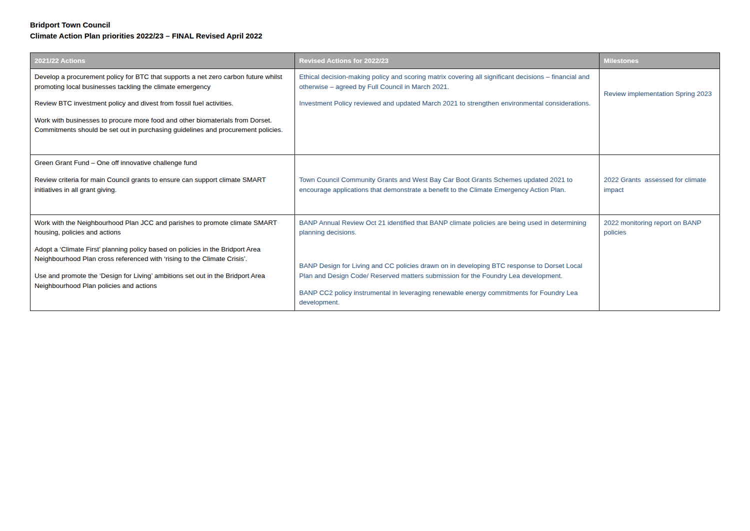Bridport Town Council
Climate Action Plan priorities 2022/23 – FINAL Revised April 2022
| 2021/22 Actions | Revised Actions for 2022/23 | Milestones |
| --- | --- | --- |
| Develop a procurement policy for BTC that supports a net zero carbon future whilst promoting local businesses tackling the climate emergency Review BTC investment policy and divest from fossil fuel activities. Work with businesses to procure more food and other biomaterials from Dorset. Commitments should be set out in purchasing guidelines and procurement policies. | Ethical decision-making policy and scoring matrix covering all significant decisions – financial and otherwise – agreed by Full Council in March 2021. Investment Policy reviewed and updated March 2021 to strengthen environmental considerations. | Review implementation Spring 2023 |
| Green Grant Fund – One off innovative challenge fund Review criteria for main Council grants to ensure can support climate SMART initiatives in all grant giving. | Town Council Community Grants and West Bay Car Boot Grants Schemes updated 2021 to encourage applications that demonstrate a benefit to the Climate Emergency Action Plan. | 2022 Grants assessed for climate impact |
| Work with the Neighbourhood Plan JCC and parishes to promote climate SMART housing, policies and actions Adopt a ‘Climate First’ planning policy based on policies in the Bridport Area Neighbourhood Plan cross referenced with ‘rising to the Climate Crisis’. Use and promote the ‘Design for Living’ ambitions set out in the Bridport Area Neighbourhood Plan policies and actions | BANP Annual Review Oct 21 identified that BANP climate policies are being used in determining planning decisions. BANP Design for Living and CC policies drawn on in developing BTC response to Dorset Local Plan and Design Code/ Reserved matters submission for the Foundry Lea development. BANP CC2 policy instrumental in leveraging renewable energy commitments for Foundry Lea development. | 2022 monitoring report on BANP policies |